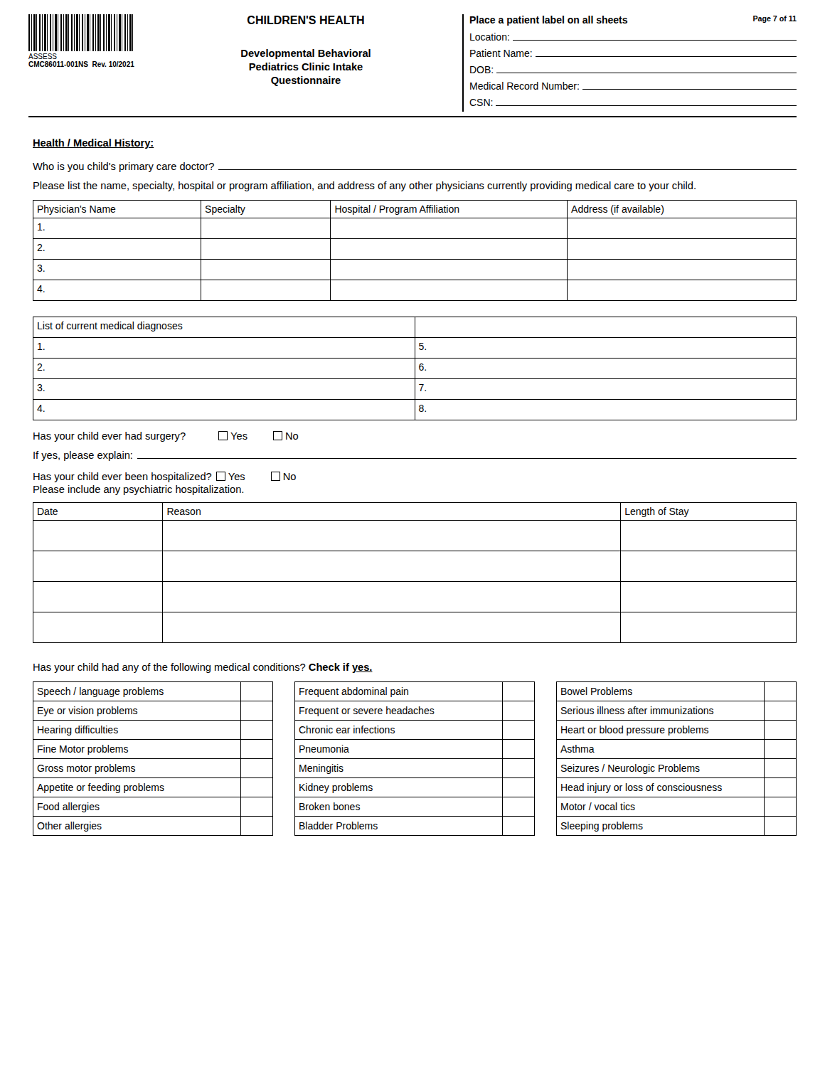ASSESS
CMC86011-001NS Rev. 10/2021
CHILDREN'S HEALTH
Developmental Behavioral
Pediatrics Clinic Intake
Questionnaire
Page 7 of 11
Place a patient label on all sheets
Location:
Patient Name:
DOB:
Medical Record Number:
CSN:
Health / Medical History:
Who is you child's primary care doctor?
Please list the name, specialty, hospital or program affiliation, and address of any other physicians currently providing medical care to your child.
| Physician's Name | Specialty | Hospital / Program Affiliation | Address (if available) |
| --- | --- | --- | --- |
| 1. | | | |
| 2. | | | |
| 3. | | | |
| 4. | | | |
| List of current medical diagnoses | |
| 1. | 5. |
| 2. | 6. |
| 3. | 7. |
| 4. | 8. |
Has your child ever had surgery? Yes No
If yes, please explain:
Has your child ever been hospitalized? Yes No
Please include any psychiatric hospitalization.
| Date | Reason | Length of Stay |
| --- | --- | --- |
Has your child had any of the following medical conditions? Check if yes.
| Speech / language problems | |
| Eye or vision problems | |
| Hearing difficulties | |
| Fine Motor problems | |
| Gross motor problems | |
| Appetite or feeding problems | |
| Food allergies | |
| Other allergies | |
| Frequent abdominal pain | |
| Frequent or severe headaches | |
| Chronic ear infections | |
| Pneumonia | |
| Meningitis | |
| Kidney problems | |
| Broken bones | |
| Bladder Problems | |
| Bowel Problems | |
| Serious illness after immunizations | |
| Heart or blood pressure problems | |
| Asthma | |
| Seizures / Neurologic Problems | |
| Head injury or loss of consciousness | |
| Motor / vocal tics | |
| Sleeping problems | |